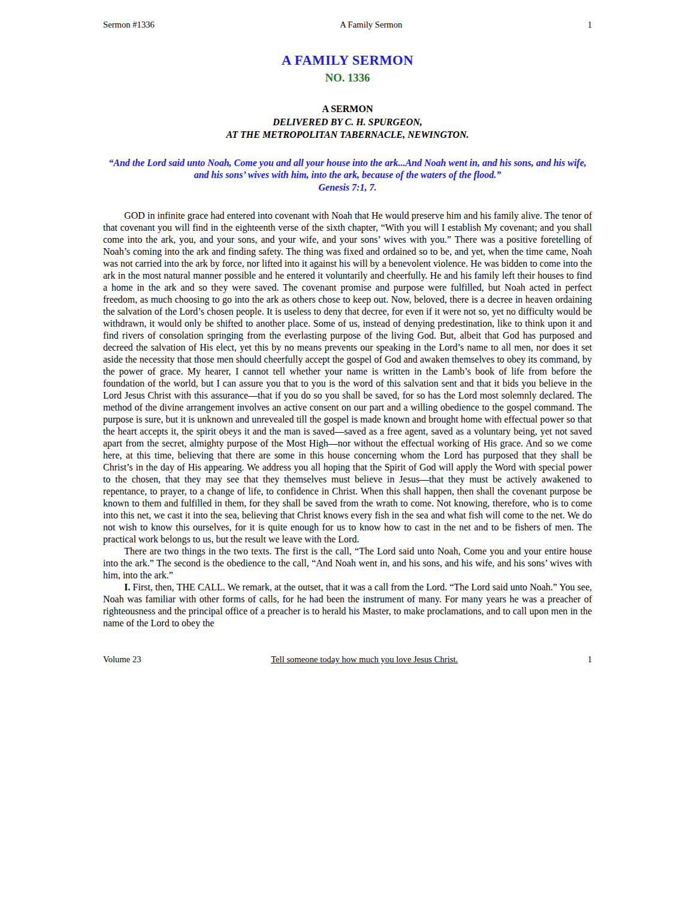Sermon #1336 A Family Sermon 1
A FAMILY SERMON
NO. 1336
A SERMON
DELIVERED BY C. H. SPURGEON,
AT THE METROPOLITAN TABERNACLE, NEWINGTON.
“And the Lord said unto Noah, Come you and all your house into the ark...And Noah went in, and his sons, and his wife, and his sons’ wives with him, into the ark, because of the waters of the flood.” Genesis 7:1, 7.
GOD in infinite grace had entered into covenant with Noah that He would preserve him and his family alive. The tenor of that covenant you will find in the eighteenth verse of the sixth chapter, “With you will I establish My covenant; and you shall come into the ark, you, and your sons, and your wife, and your sons’ wives with you.” There was a positive foretelling of Noah’s coming into the ark and finding safety. The thing was fixed and ordained so to be, and yet, when the time came, Noah was not carried into the ark by force, nor lifted into it against his will by a benevolent violence. He was bidden to come into the ark in the most natural manner possible and he entered it voluntarily and cheerfully. He and his family left their houses to find a home in the ark and so they were saved. The covenant promise and purpose were fulfilled, but Noah acted in perfect freedom, as much choosing to go into the ark as others chose to keep out. Now, beloved, there is a decree in heaven ordaining the salvation of the Lord’s chosen people. It is useless to deny that decree, for even if it were not so, yet no difficulty would be withdrawn, it would only be shifted to another place. Some of us, instead of denying predestination, like to think upon it and find rivers of consolation springing from the everlasting purpose of the living God. But, albeit that God has purposed and decreed the salvation of His elect, yet this by no means prevents our speaking in the Lord’s name to all men, nor does it set aside the necessity that those men should cheerfully accept the gospel of God and awaken themselves to obey its command, by the power of grace. My hearer, I cannot tell whether your name is written in the Lamb’s book of life from before the foundation of the world, but I can assure you that to you is the word of this salvation sent and that it bids you believe in the Lord Jesus Christ with this assurance—that if you do so you shall be saved, for so has the Lord most solemnly declared. The method of the divine arrangement involves an active consent on our part and a willing obedience to the gospel command. The purpose is sure, but it is unknown and unrevealed till the gospel is made known and brought home with effectual power so that the heart accepts it, the spirit obeys it and the man is saved—saved as a free agent, saved as a voluntary being, yet not saved apart from the secret, almighty purpose of the Most High—nor without the effectual working of His grace. And so we come here, at this time, believing that there are some in this house concerning whom the Lord has purposed that they shall be Christ’s in the day of His appearing. We address you all hoping that the Spirit of God will apply the Word with special power to the chosen, that they may see that they themselves must believe in Jesus—that they must be actively awakened to repentance, to prayer, to a change of life, to confidence in Christ. When this shall happen, then shall the covenant purpose be known to them and fulfilled in them, for they shall be saved from the wrath to come. Not knowing, therefore, who is to come into this net, we cast it into the sea, believing that Christ knows every fish in the sea and what fish will come to the net. We do not wish to know this ourselves, for it is quite enough for us to know how to cast in the net and to be fishers of men. The practical work belongs to us, but the result we leave with the Lord.
There are two things in the two texts. The first is the call, “The Lord said unto Noah, Come you and your entire house into the ark.” The second is the obedience to the call, “And Noah went in, and his sons, and his wife, and his sons’ wives with him, into the ark.”
I. First, then, THE CALL. We remark, at the outset, that it was a call from the Lord. “The Lord said unto Noah.” You see, Noah was familiar with other forms of calls, for he had been the instrument of many. For many years he was a preacher of righteousness and the principal office of a preacher is to herald his Master, to make proclamations, and to call upon men in the name of the Lord to obey the
Volume 23 Tell someone today how much you love Jesus Christ. 1